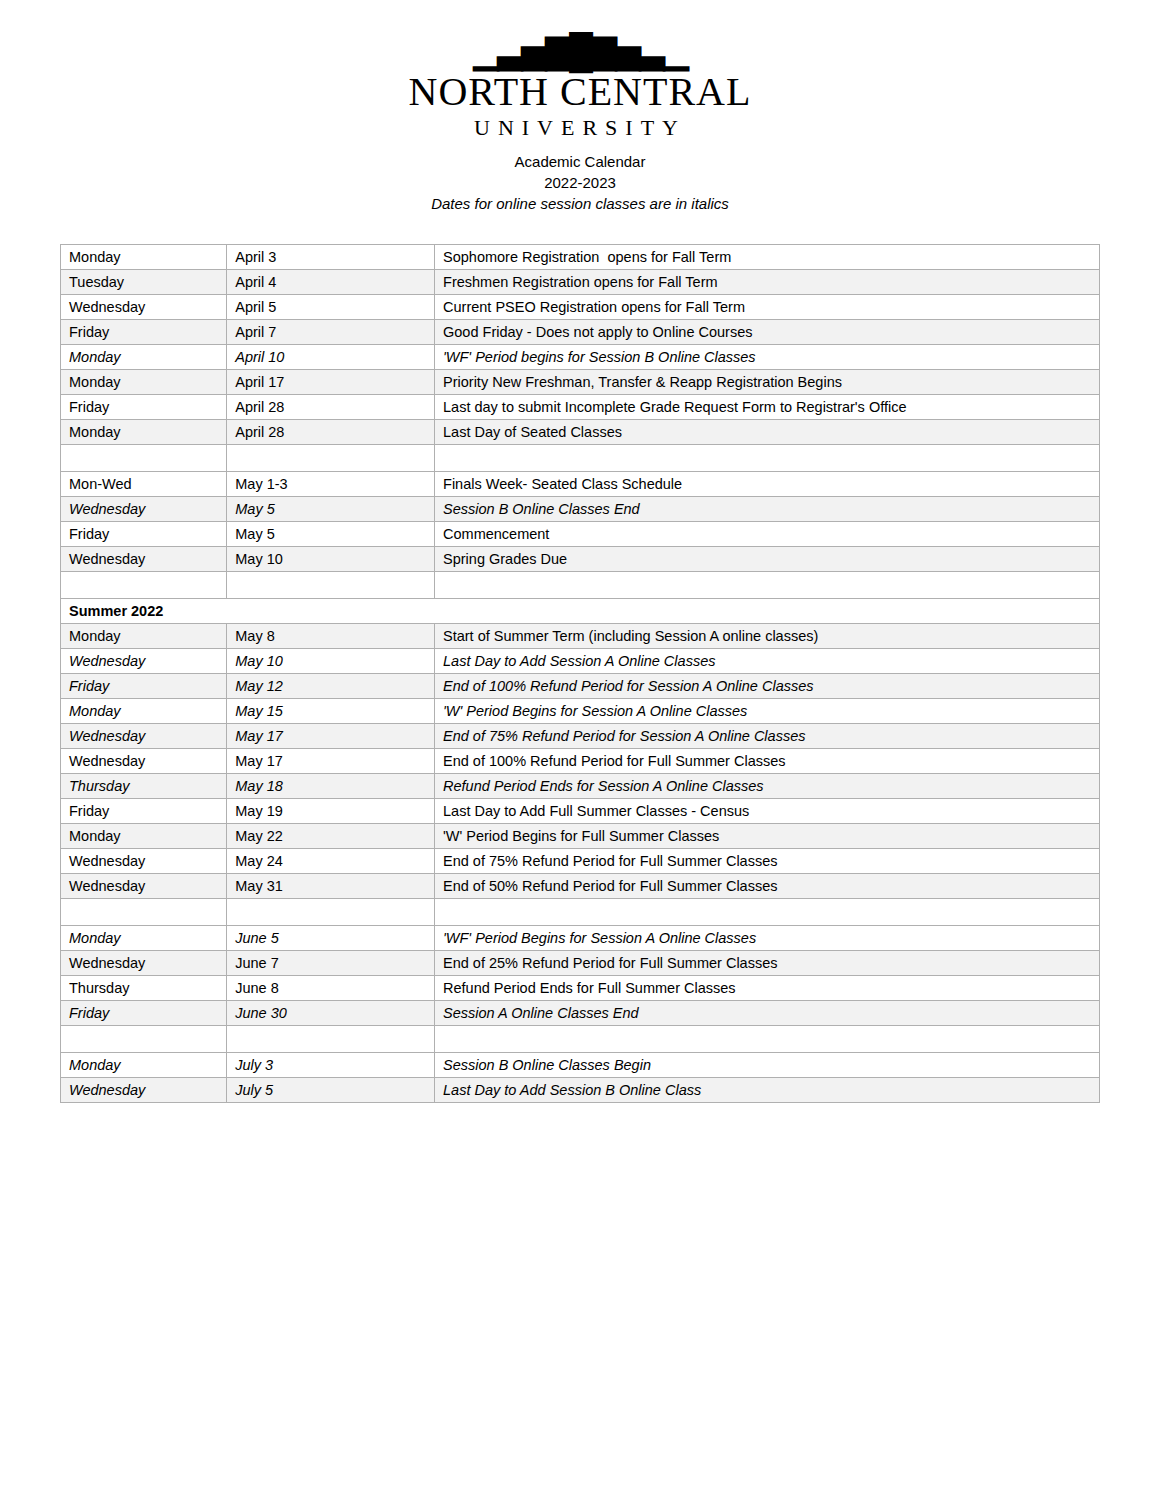▁▃▅▇█▇▅▃▁
NORTH CENTRAL
UNIVERSITY
Academic Calendar
2022-2023
Dates for online session classes are in italics
| Monday | April 3 | Sophomore Registration opens for Fall Term |
| Tuesday | April 4 | Freshmen Registration opens for Fall Term |
| Wednesday | April 5 | Current PSEO Registration opens for Fall Term |
| Friday | April 7 | Good Friday - Does not apply to Online Courses |
| Monday | April 10 | 'WF' Period begins for Session B Online Classes |
| Monday | April 17 | Priority New Freshman, Transfer & Reapp Registration Begins |
| Friday | April 28 | Last day to submit Incomplete Grade Request Form to Registrar's Office |
| Monday | April 28 | Last Day of Seated Classes |
| Mon-Wed | May 1-3 | Finals Week- Seated Class Schedule |
| Wednesday | May 5 | Session B Online Classes End |
| Friday | May 5 | Commencement |
| Wednesday | May 10 | Spring Grades Due |
| Summer 2022 |
| Monday | May 8 | Start of Summer Term (including Session A online classes) |
| Wednesday | May 10 | Last Day to Add Session A Online Classes |
| Friday | May 12 | End of 100% Refund Period for Session A Online Classes |
| Monday | May 15 | 'W' Period Begins for Session A Online Classes |
| Wednesday | May 17 | End of 75% Refund Period for Session A Online Classes |
| Wednesday | May 17 | End of 100% Refund Period for Full Summer Classes |
| Thursday | May 18 | Refund Period Ends for Session A Online Classes |
| Friday | May 19 | Last Day to Add Full Summer Classes - Census |
| Monday | May 22 | 'W' Period Begins for Full Summer Classes |
| Wednesday | May 24 | End of 75% Refund Period for Full Summer Classes |
| Wednesday | May 31 | End of 50% Refund Period for Full Summer Classes |
| Monday | June 5 | 'WF' Period Begins for Session A Online Classes |
| Wednesday | June 7 | End of 25% Refund Period for Full Summer Classes |
| Thursday | June 8 | Refund Period Ends for Full Summer Classes |
| Friday | June 30 | Session A Online Classes End |
| Monday | July 3 | Session B Online Classes Begin |
| Wednesday | July 5 | Last Day to Add Session B Online Class |